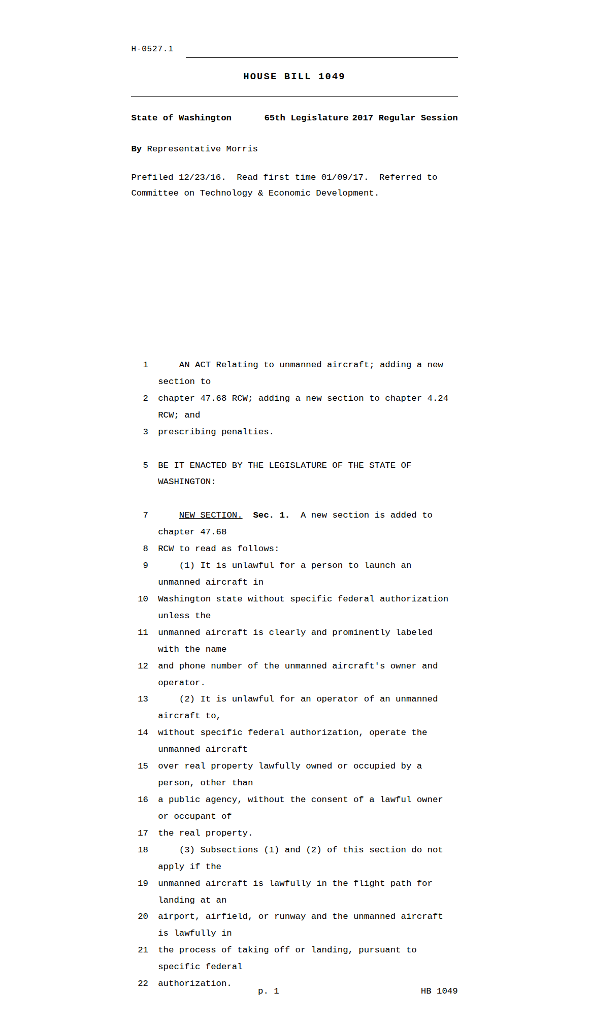H-0527.1
HOUSE BILL 1049
State of Washington 65th Legislature 2017 Regular Session
By Representative Morris
Prefiled 12/23/16. Read first time 01/09/17. Referred to Committee on Technology & Economic Development.
AN ACT Relating to unmanned aircraft; adding a new section to
chapter 47.68 RCW; adding a new section to chapter 4.24 RCW; and
prescribing penalties.
BE IT ENACTED BY THE LEGISLATURE OF THE STATE OF WASHINGTON:
NEW SECTION. Sec. 1. A new section is added to chapter 47.68
RCW to read as follows:
(1) It is unlawful for a person to launch an unmanned aircraft in
Washington state without specific federal authorization unless the
unmanned aircraft is clearly and prominently labeled with the name
and phone number of the unmanned aircraft's owner and operator.
(2) It is unlawful for an operator of an unmanned aircraft to,
without specific federal authorization, operate the unmanned aircraft
over real property lawfully owned or occupied by a person, other than
a public agency, without the consent of a lawful owner or occupant of
the real property.
(3) Subsections (1) and (2) of this section do not apply if the
unmanned aircraft is lawfully in the flight path for landing at an
airport, airfield, or runway and the unmanned aircraft is lawfully in
the process of taking off or landing, pursuant to specific federal
authorization.
p. 1 HB 1049